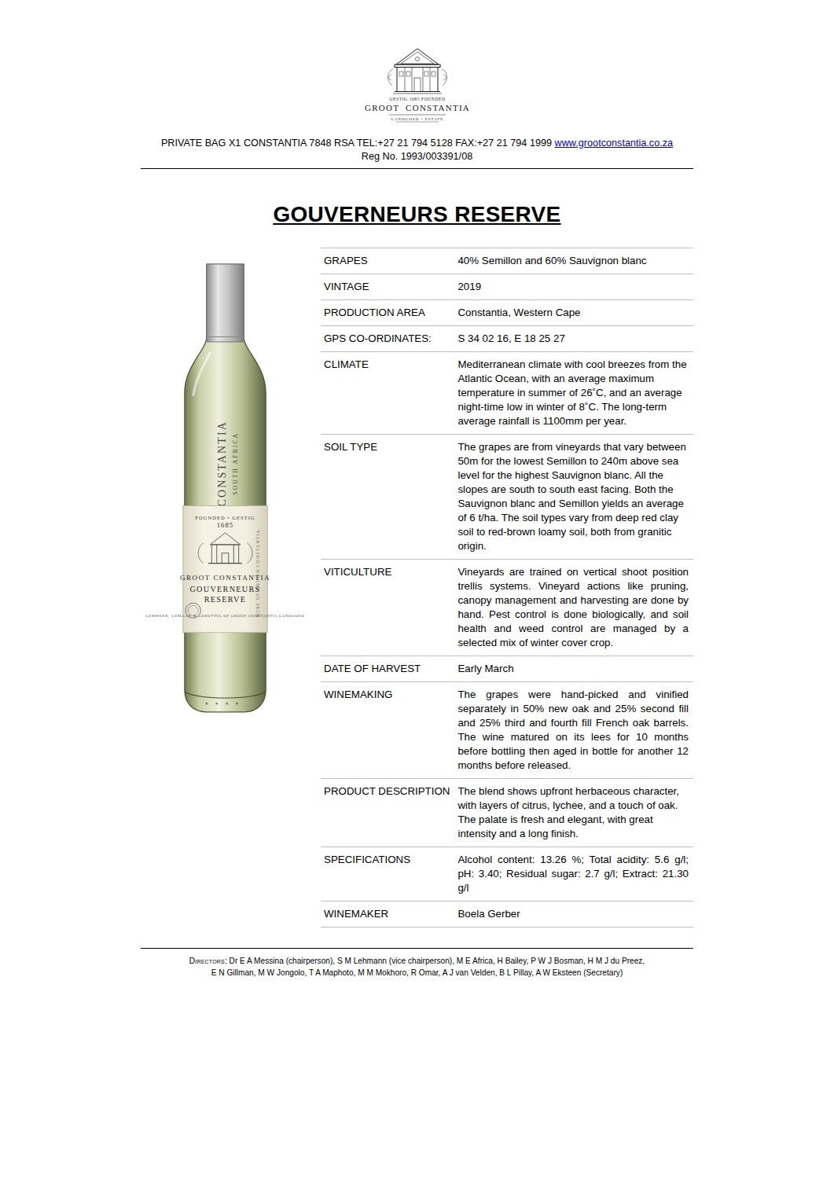GESTIG 1685 FOUNDED GROOT CONSTANTIA LANDGOED • ESTATE
PRIVATE BAG X1 CONSTANTIA 7848 RSA TEL:+27 21 794 5128 FAX:+27 21 794 1999 www.grootconstantia.co.za
Reg No. 1993/003391/08
GOUVERNEURS RESERVE
CONSTANTIA SOUTH AFRICA FOUNDED • GESTIG 1685 GROOT CONSTANTIA GOUVERNEURS RESERVE GEKWEEK, GEMAAK & GEBOTTEL OP GROOT CONSTANTIA LANDGOED WINE OF ORIGIN CONSTANTIA
| GRAPES | 40% Semillon and 60% Sauvignon blanc |
| VINTAGE | 2019 |
| PRODUCTION AREA | Constantia, Western Cape |
| GPS CO-ORDINATES: | S 34 02 16, E 18 25 27 |
| CLIMATE | Mediterranean climate with cool breezes from the Atlantic Ocean, with an average maximum temperature in summer of 26˚C, and an average night-time low in winter of 8˚C. The long-term average rainfall is 1100mm per year. |
| SOIL TYPE | The grapes are from vineyards that vary between 50m for the lowest Semillon to 240m above sea level for the highest Sauvignon blanc. All the slopes are south to south east facing. Both the Sauvignon blanc and Semillon yields an average of 6 t/ha. The soil types vary from deep red clay soil to red-brown loamy soil, both from granitic origin. |
| VITICULTURE | Vineyards are trained on vertical shoot position trellis systems. Vineyard actions like pruning, canopy management and harvesting are done by hand. Pest control is done biologically, and soil health and weed control are managed by a selected mix of winter cover crop. |
| DATE OF HARVEST | Early March |
| WINEMAKING | The grapes were hand-picked and vinified separately in 50% new oak and 25% second fill and 25% third and fourth fill French oak barrels. The wine matured on its lees for 10 months before bottling then aged in bottle for another 12 months before released. |
| PRODUCT DESCRIPTION | The blend shows upfront herbaceous character, with layers of citrus, lychee, and a touch of oak. The palate is fresh and elegant, with great intensity and a long finish. |
| SPECIFICATIONS | Alcohol content: 13.26 %; Total acidity: 5.6 g/l; pH: 3.40; Residual sugar: 2.7 g/l; Extract: 21.30 g/l |
| WINEMAKER | Boela Gerber |
Directors: Dr E A Messina (chairperson), S M Lehmann (vice chairperson), M E Africa, H Bailey, P W J Bosman, H M J du Preez,
E N Gillman, M W Jongolo, T A Maphoto, M M Mokhoro, R Omar, A J van Velden, B L Pillay, A W Eksteen (Secretary)